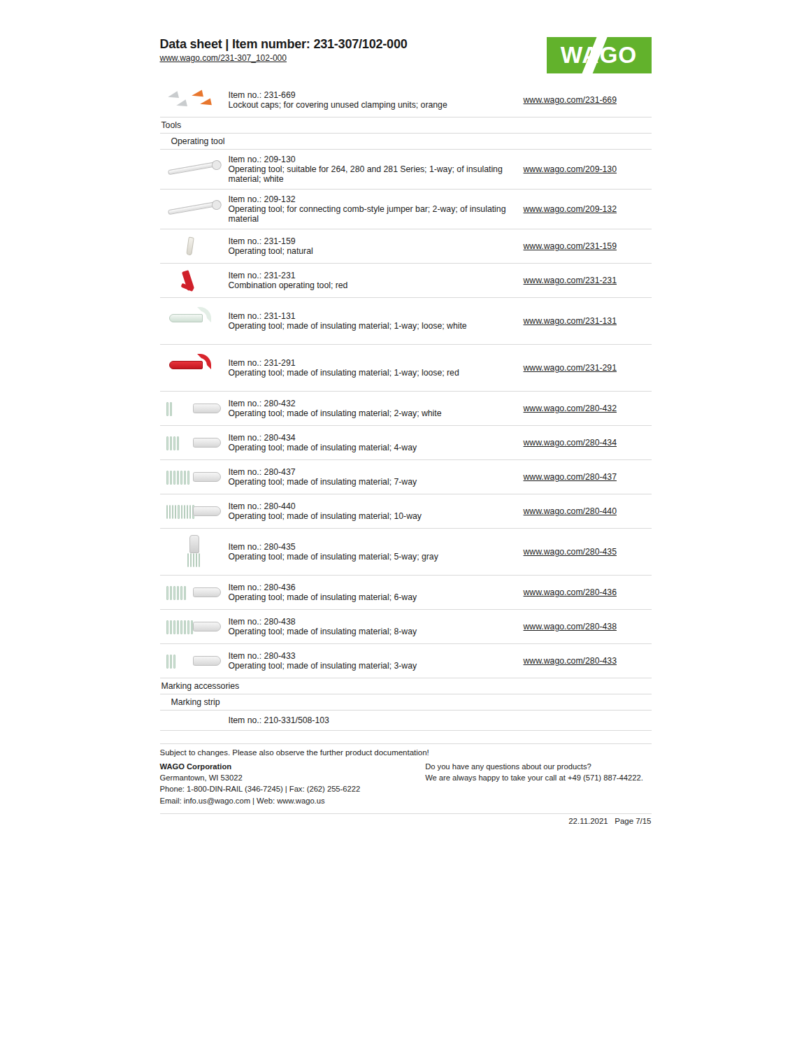Data sheet | Item number: 231-307/102-000
www.wago.com/231-307_102-000
WAGO
| | Item no.: 231-669 Lockout caps; for covering unused clamping units; orange | www.wago.com/231-669 |
| Tools |
| Operating tool |
| | Item no.: 209-130 Operating tool; suitable for 264, 280 and 281 Series; 1-way; of insulating material; white | www.wago.com/209-130 |
| | Item no.: 209-132 Operating tool; for connecting comb-style jumper bar; 2-way; of insulating material | www.wago.com/209-132 |
| | Item no.: 231-159 Operating tool; natural | www.wago.com/231-159 |
| | Item no.: 231-231 Combination operating tool; red | www.wago.com/231-231 |
| | Item no.: 231-131 Operating tool; made of insulating material; 1-way; loose; white | www.wago.com/231-131 |
| | Item no.: 231-291 Operating tool; made of insulating material; 1-way; loose; red | www.wago.com/231-291 |
| | Item no.: 280-432 Operating tool; made of insulating material; 2-way; white | www.wago.com/280-432 |
| | Item no.: 280-434 Operating tool; made of insulating material; 4-way | www.wago.com/280-434 |
| | Item no.: 280-437 Operating tool; made of insulating material; 7-way | www.wago.com/280-437 |
| | Item no.: 280-440 Operating tool; made of insulating material; 10-way | www.wago.com/280-440 |
| | Item no.: 280-435 Operating tool; made of insulating material; 5-way; gray | www.wago.com/280-435 |
| | Item no.: 280-436 Operating tool; made of insulating material; 6-way | www.wago.com/280-436 |
| | Item no.: 280-438 Operating tool; made of insulating material; 8-way | www.wago.com/280-438 |
| | Item no.: 280-433 Operating tool; made of insulating material; 3-way | www.wago.com/280-433 |
| Marking accessories |
| Marking strip |
| | Item no.: 210-331/508-103 | |
Subject to changes. Please also observe the further product documentation!
WAGO Corporation
Germantown, WI 53022
Phone: 1-800-DIN-RAIL (346-7245) | Fax: (262) 255-6222
Email: info.us@wago.com | Web: www.wago.us
Do you have any questions about our products?
We are always happy to take your call at +49 (571) 887-44222.
22.11.2021 Page 7/15